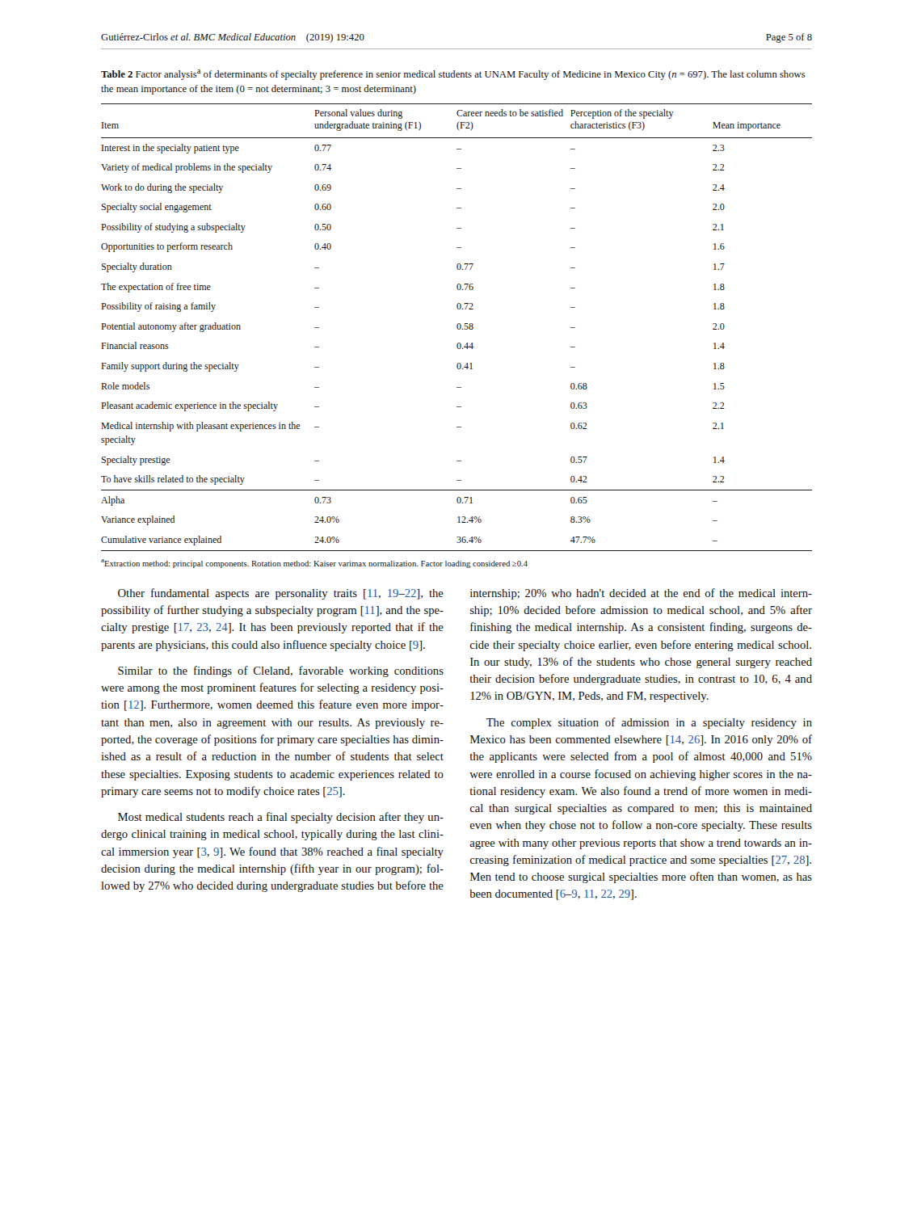Gutiérrez-Cirlos et al. BMC Medical Education (2019) 19:420 Page 5 of 8
Table 2 Factor analysisa of determinants of specialty preference in senior medical students at UNAM Faculty of Medicine in Mexico City (n = 697). The last column shows the mean importance of the item (0 = not determinant; 3 = most determinant)
| Item | Personal values during undergraduate training (F1) | Career needs to be satisfied (F2) | Perception of the specialty characteristics (F3) | Mean importance |
| --- | --- | --- | --- | --- |
| Interest in the specialty patient type | 0.77 | – | – | 2.3 |
| Variety of medical problems in the specialty | 0.74 | – | – | 2.2 |
| Work to do during the specialty | 0.69 | – | – | 2.4 |
| Specialty social engagement | 0.60 | – | – | 2.0 |
| Possibility of studying a subspecialty | 0.50 | – | – | 2.1 |
| Opportunities to perform research | 0.40 | – | – | 1.6 |
| Specialty duration | – | 0.77 | – | 1.7 |
| The expectation of free time | – | 0.76 | – | 1.8 |
| Possibility of raising a family | – | 0.72 | – | 1.8 |
| Potential autonomy after graduation | – | 0.58 | – | 2.0 |
| Financial reasons | – | 0.44 | – | 1.4 |
| Family support during the specialty | – | 0.41 | – | 1.8 |
| Role models | – | – | 0.68 | 1.5 |
| Pleasant academic experience in the specialty | – | – | 0.63 | 2.2 |
| Medical internship with pleasant experiences in the specialty | – | – | 0.62 | 2.1 |
| Specialty prestige | – | – | 0.57 | 1.4 |
| To have skills related to the specialty | – | – | 0.42 | 2.2 |
| Alpha | 0.73 | 0.71 | 0.65 | – |
| Variance explained | 24.0% | 12.4% | 8.3% | – |
| Cumulative variance explained | 24.0% | 36.4% | 47.7% | – |
aExtraction method: principal components. Rotation method: Kaiser varimax normalization. Factor loading considered ≥0.4
Other fundamental aspects are personality traits [11, 19–22], the possibility of further studying a subspecialty program [11], and the specialty prestige [17, 23, 24]. It has been previously reported that if the parents are physicians, this could also influence specialty choice [9].
Similar to the findings of Cleland, favorable working conditions were among the most prominent features for selecting a residency position [12]. Furthermore, women deemed this feature even more important than men, also in agreement with our results. As previously reported, the coverage of positions for primary care specialties has diminished as a result of a reduction in the number of students that select these specialties. Exposing students to academic experiences related to primary care seems not to modify choice rates [25].
Most medical students reach a final specialty decision after they undergo clinical training in medical school, typically during the last clinical immersion year [3, 9]. We found that 38% reached a final specialty decision during the medical internship (fifth year in our program); followed by 27% who decided during undergraduate studies but before the internship; 20% who hadn't decided at the end of the medical internship; 10% decided before admission to medical school, and 5% after finishing the medical internship. As a consistent finding, surgeons decide their specialty choice earlier, even before entering medical school. In our study, 13% of the students who chose general surgery reached their decision before undergraduate studies, in contrast to 10, 6, 4 and 12% in OB/GYN, IM, Peds, and FM, respectively.
The complex situation of admission in a specialty residency in Mexico has been commented elsewhere [14, 26]. In 2016 only 20% of the applicants were selected from a pool of almost 40,000 and 51% were enrolled in a course focused on achieving higher scores in the national residency exam. We also found a trend of more women in medical than surgical specialties as compared to men; this is maintained even when they chose not to follow a non-core specialty. These results agree with many other previous reports that show a trend towards an increasing feminization of medical practice and some specialties [27, 28]. Men tend to choose surgical specialties more often than women, as has been documented [6–9, 11, 22, 29].